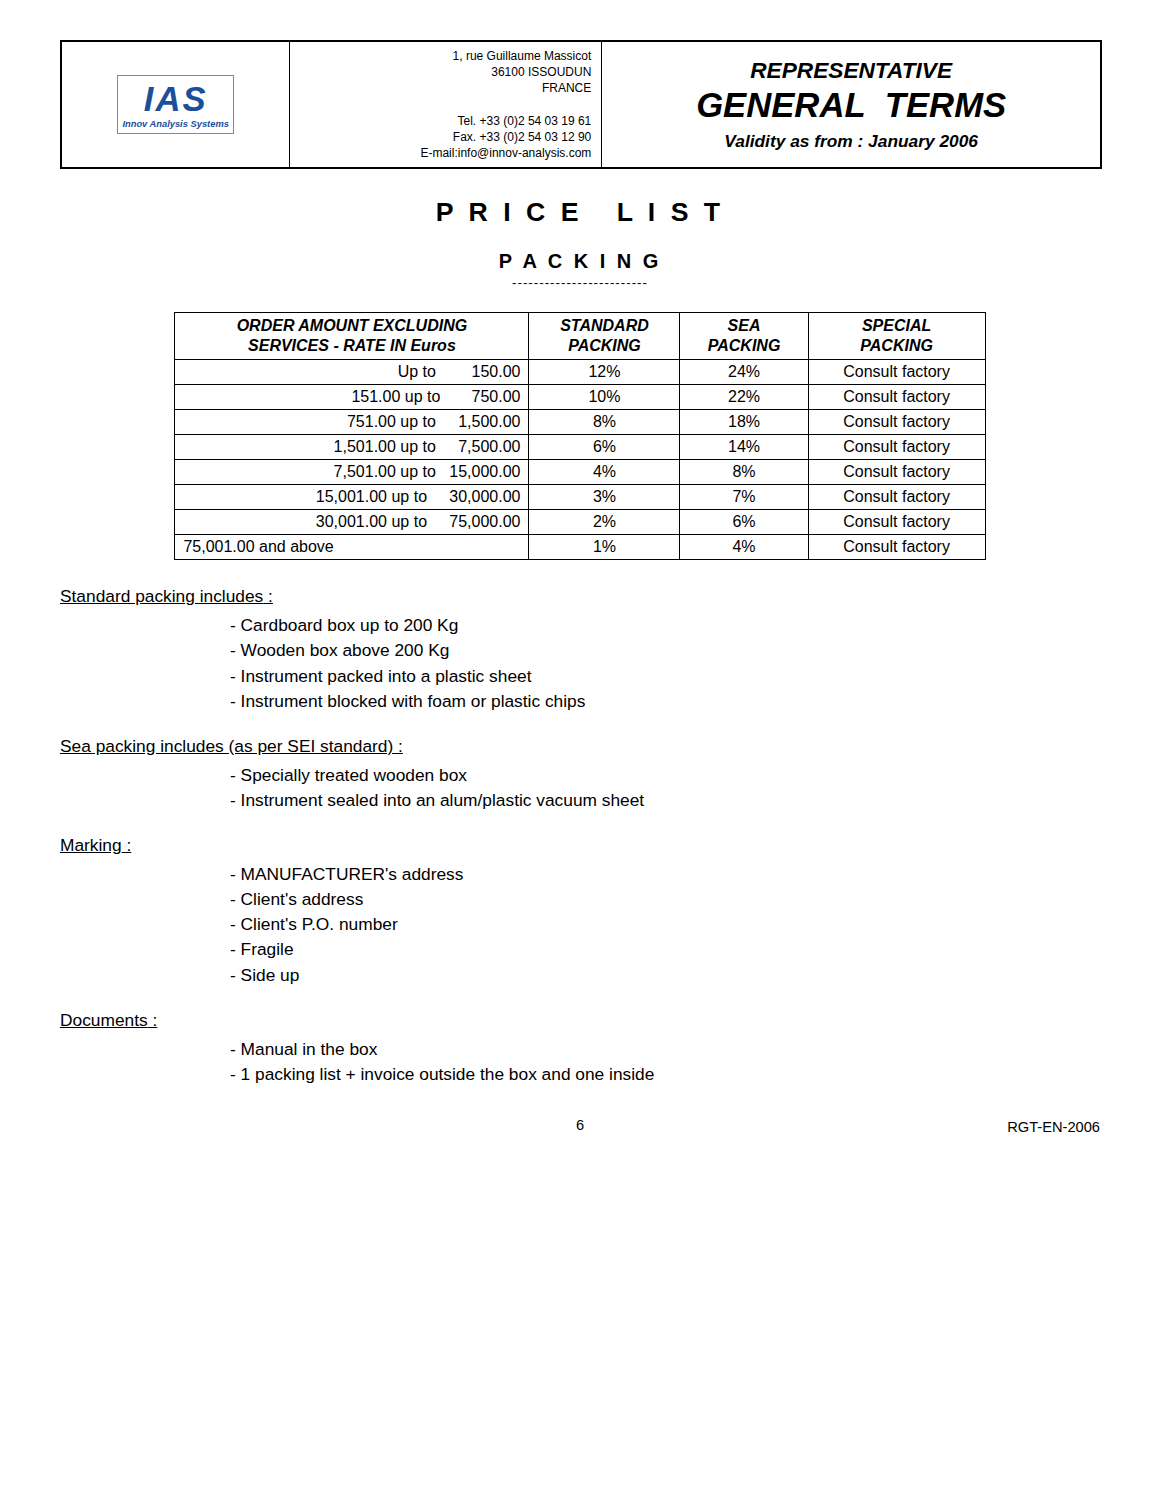IAS
Innov Analysis Systems
1, rue Guillaume Massicot
36100 ISSOUDUN
FRANCE
Tel. +33 (0)2 54 03 19 61
Fax. +33 (0)2 54 03 12 90
E-mail:info@innov-analysis.com
REPRESENTATIVE
GENERAL TERMS
Validity as from : January 2006
P R I C E L I S T
P A C K I N G
-------------------------
| ORDER AMOUNT EXCLUDING SERVICES - RATE IN Euros | STANDARD PACKING | SEA PACKING | SPECIAL PACKING |
| --- | --- | --- | --- |
| Up to 150.00 | 12% | 24% | Consult factory |
| 151.00 up to 750.00 | 10% | 22% | Consult factory |
| 751.00 up to 1,500.00 | 8% | 18% | Consult factory |
| 1,501.00 up to 7,500.00 | 6% | 14% | Consult factory |
| 7,501.00 up to 15,000.00 | 4% | 8% | Consult factory |
| 15,001.00 up to 30,000.00 | 3% | 7% | Consult factory |
| 30,001.00 up to 75,000.00 | 2% | 6% | Consult factory |
| 75,001.00 and above | 1% | 4% | Consult factory |
Standard packing includes :
Cardboard box up to 200 Kg
Wooden box above 200 Kg
Instrument packed into a plastic sheet
Instrument blocked with foam or plastic chips
Sea packing includes (as per SEI standard) :
Specially treated wooden box
Instrument sealed into an alum/plastic vacuum sheet
Marking :
MANUFACTURER's address
Client's address
Client's P.O. number
Fragile
Side up
Documents :
Manual in the box
1 packing list + invoice outside the box and one inside
6
RGT-EN-2006